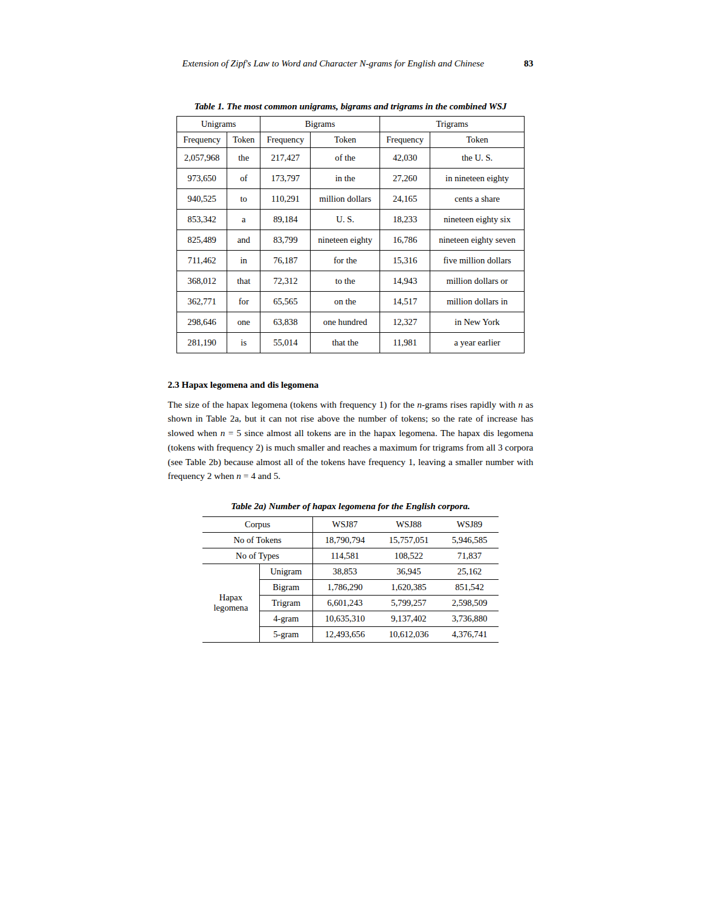Extension of Zipf's Law to Word and Character N-grams for English and Chinese 83
Table 1. The most common unigrams, bigrams and trigrams in the combined WSJ
| Unigrams | Bigrams | Trigrams |
| --- | --- | --- |
| Frequency | Token | Frequency | Token | Frequency | Token |
| 2,057,968 | the | 217,427 | of the | 42,030 | the U. S. |
| 973,650 | of | 173,797 | in the | 27,260 | in nineteen eighty |
| 940,525 | to | 110,291 | million dollars | 24,165 | cents a share |
| 853,342 | a | 89,184 | U. S. | 18,233 | nineteen eighty six |
| 825,489 | and | 83,799 | nineteen eighty | 16,786 | nineteen eighty seven |
| 711,462 | in | 76,187 | for the | 15,316 | five million dollars |
| 368,012 | that | 72,312 | to the | 14,943 | million dollars or |
| 362,771 | for | 65,565 | on the | 14,517 | million dollars in |
| 298,646 | one | 63,838 | one hundred | 12,327 | in New York |
| 281,190 | is | 55,014 | that the | 11,981 | a year earlier |
2.3 Hapax legomena and dis legomena
The size of the hapax legomena (tokens with frequency 1) for the n-grams rises rapidly with n as shown in Table 2a, but it can not rise above the number of tokens; so the rate of increase has slowed when n = 5 since almost all tokens are in the hapax legomena. The hapax dis legomena (tokens with frequency 2) is much smaller and reaches a maximum for trigrams from all 3 corpora (see Table 2b) because almost all of the tokens have frequency 1, leaving a smaller number with frequency 2 when n = 4 and 5.
Table 2a) Number of hapax legomena for the English corpora.
| Corpus | WSJ87 | WSJ88 | WSJ89 |
| No of Tokens | 18,790,794 | 15,757,051 | 5,946,585 |
| No of Types | 114,581 | 108,522 | 71,837 |
| Hapax legomena | Unigram | 38,853 | 36,945 | 25,162 |
| Bigram | 1,786,290 | 1,620,385 | 851,542 |
| Trigram | 6,601,243 | 5,799,257 | 2,598,509 |
| 4-gram | 10,635,310 | 9,137,402 | 3,736,880 |
| 5-gram | 12,493,656 | 10,612,036 | 4,376,741 |